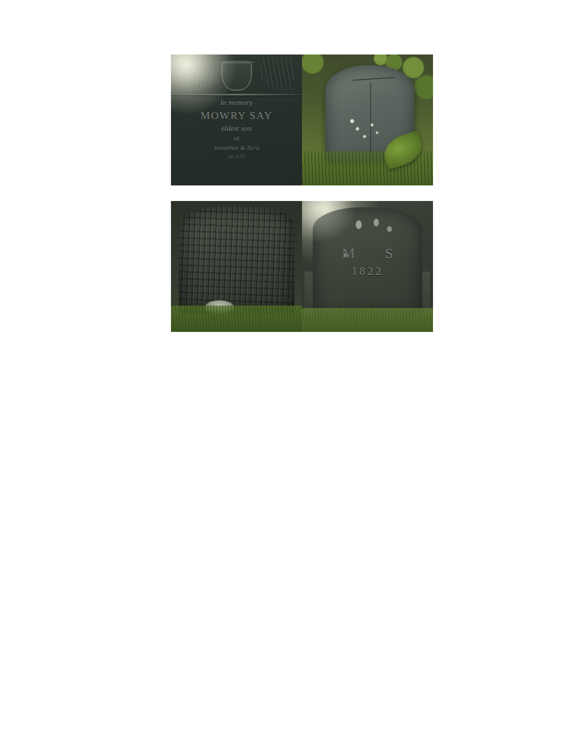In memory
MOWRY SAY
eldest son
of
Jonathan & Zeru
ah SAY
M S
1822